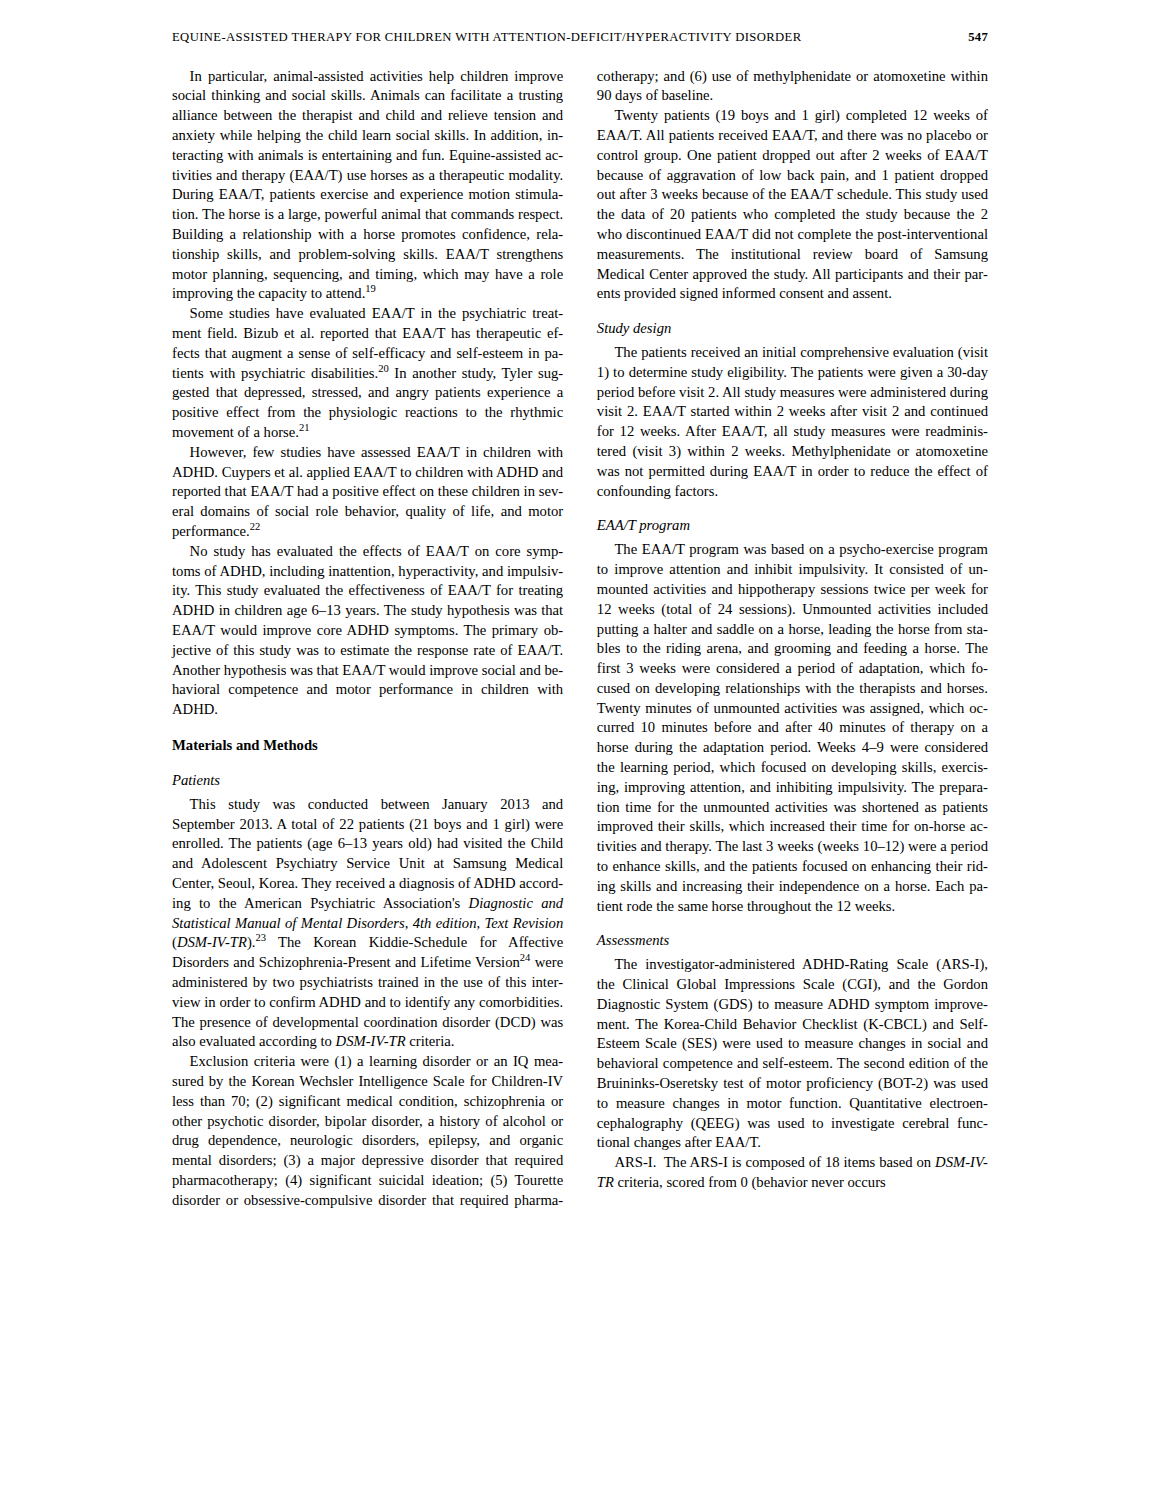Equine-Assisted Therapy for Children with Attention-Deficit/Hyperactivity Disorder 547
In particular, animal-assisted activities help children improve social thinking and social skills. Animals can facilitate a trusting alliance between the therapist and child and relieve tension and anxiety while helping the child learn social skills. In addition, interacting with animals is entertaining and fun. Equine-assisted activities and therapy (EAA/T) use horses as a therapeutic modality. During EAA/T, patients exercise and experience motion stimulation. The horse is a large, powerful animal that commands respect. Building a relationship with a horse promotes confidence, relationship skills, and problem-solving skills. EAA/T strengthens motor planning, sequencing, and timing, which may have a role improving the capacity to attend.19
Some studies have evaluated EAA/T in the psychiatric treatment field. Bizub et al. reported that EAA/T has therapeutic effects that augment a sense of self-efficacy and self-esteem in patients with psychiatric disabilities.20 In another study, Tyler suggested that depressed, stressed, and angry patients experience a positive effect from the physiologic reactions to the rhythmic movement of a horse.21
However, few studies have assessed EAA/T in children with ADHD. Cuypers et al. applied EAA/T to children with ADHD and reported that EAA/T had a positive effect on these children in several domains of social role behavior, quality of life, and motor performance.22
No study has evaluated the effects of EAA/T on core symptoms of ADHD, including inattention, hyperactivity, and impulsivity. This study evaluated the effectiveness of EAA/T for treating ADHD in children age 6–13 years. The study hypothesis was that EAA/T would improve core ADHD symptoms. The primary objective of this study was to estimate the response rate of EAA/T. Another hypothesis was that EAA/T would improve social and behavioral competence and motor performance in children with ADHD.
Materials and Methods
Patients
This study was conducted between January 2013 and September 2013. A total of 22 patients (21 boys and 1 girl) were enrolled. The patients (age 6–13 years old) had visited the Child and Adolescent Psychiatry Service Unit at Samsung Medical Center, Seoul, Korea. They received a diagnosis of ADHD according to the American Psychiatric Association's Diagnostic and Statistical Manual of Mental Disorders, 4th edition, Text Revision (DSM-IV-TR).23 The Korean Kiddie-Schedule for Affective Disorders and Schizophrenia-Present and Lifetime Version24 were administered by two psychiatrists trained in the use of this interview in order to confirm ADHD and to identify any comorbidities. The presence of developmental coordination disorder (DCD) was also evaluated according to DSM-IV-TR criteria.
Exclusion criteria were (1) a learning disorder or an IQ measured by the Korean Wechsler Intelligence Scale for Children-IV less than 70; (2) significant medical condition, schizophrenia or other psychotic disorder, bipolar disorder, a history of alcohol or drug dependence, neurologic disorders, epilepsy, and organic mental disorders; (3) a major depressive disorder that required pharmacotherapy; (4) significant suicidal ideation; (5) Tourette disorder or obsessive-compulsive disorder that required pharmacotherapy; and (6) use of methylphenidate or atomoxetine within 90 days of baseline.
Twenty patients (19 boys and 1 girl) completed 12 weeks of EAA/T. All patients received EAA/T, and there was no placebo or control group. One patient dropped out after 2 weeks of EAA/T because of aggravation of low back pain, and 1 patient dropped out after 3 weeks because of the EAA/T schedule. This study used the data of 20 patients who completed the study because the 2 who discontinued EAA/T did not complete the post-interventional measurements. The institutional review board of Samsung Medical Center approved the study. All participants and their parents provided signed informed consent and assent.
Study design
The patients received an initial comprehensive evaluation (visit 1) to determine study eligibility. The patients were given a 30-day period before visit 2. All study measures were administered during visit 2. EAA/T started within 2 weeks after visit 2 and continued for 12 weeks. After EAA/T, all study measures were readministered (visit 3) within 2 weeks. Methylphenidate or atomoxetine was not permitted during EAA/T in order to reduce the effect of confounding factors.
EAA/T program
The EAA/T program was based on a psycho-exercise program to improve attention and inhibit impulsivity. It consisted of unmounted activities and hippotherapy sessions twice per week for 12 weeks (total of 24 sessions). Unmounted activities included putting a halter and saddle on a horse, leading the horse from stables to the riding arena, and grooming and feeding a horse. The first 3 weeks were considered a period of adaptation, which focused on developing relationships with the therapists and horses. Twenty minutes of unmounted activities was assigned, which occurred 10 minutes before and after 40 minutes of therapy on a horse during the adaptation period. Weeks 4–9 were considered the learning period, which focused on developing skills, exercising, improving attention, and inhibiting impulsivity. The preparation time for the unmounted activities was shortened as patients improved their skills, which increased their time for on-horse activities and therapy. The last 3 weeks (weeks 10–12) were a period to enhance skills, and the patients focused on enhancing their riding skills and increasing their independence on a horse. Each patient rode the same horse throughout the 12 weeks.
Assessments
The investigator-administered ADHD-Rating Scale (ARS-I), the Clinical Global Impressions Scale (CGI), and the Gordon Diagnostic System (GDS) to measure ADHD symptom improvement. The Korea-Child Behavior Checklist (K-CBCL) and Self-Esteem Scale (SES) were used to measure changes in social and behavioral competence and self-esteem. The second edition of the Bruininks-Oseretsky test of motor proficiency (BOT-2) was used to measure changes in motor function. Quantitative electroencephalography (QEEG) was used to investigate cerebral functional changes after EAA/T.
ARS-I. The ARS-I is composed of 18 items based on DSM-IV-TR criteria, scored from 0 (behavior never occurs